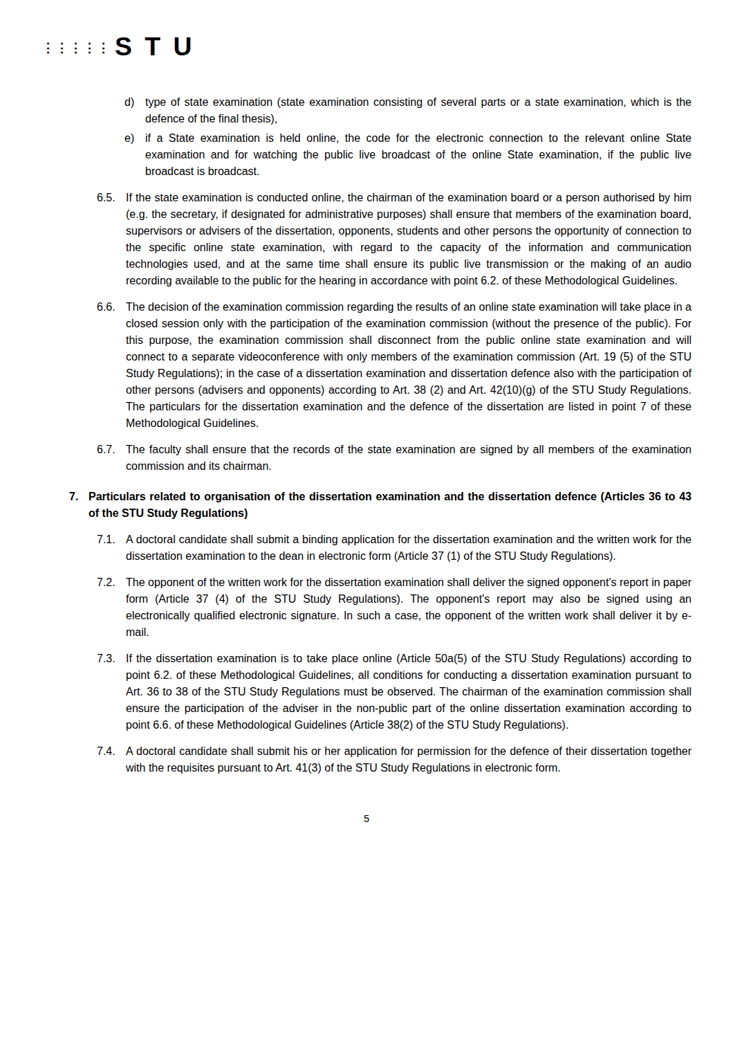⋮⋮⋮⋮⋮S T U
d) type of state examination (state examination consisting of several parts or a state examination, which is the defence of the final thesis),
e) if a State examination is held online, the code for the electronic connection to the relevant online State examination and for watching the public live broadcast of the online State examination, if the public live broadcast is broadcast.
6.5. If the state examination is conducted online, the chairman of the examination board or a person authorised by him (e.g. the secretary, if designated for administrative purposes) shall ensure that members of the examination board, supervisors or advisers of the dissertation, opponents, students and other persons the opportunity of connection to the specific online state examination, with regard to the capacity of the information and communication technologies used, and at the same time shall ensure its public live transmission or the making of an audio recording available to the public for the hearing in accordance with point 6.2. of these Methodological Guidelines.
6.6. The decision of the examination commission regarding the results of an online state examination will take place in a closed session only with the participation of the examination commission (without the presence of the public). For this purpose, the examination commission shall disconnect from the public online state examination and will connect to a separate videoconference with only members of the examination commission (Art. 19 (5) of the STU Study Regulations); in the case of a dissertation examination and dissertation defence also with the participation of other persons (advisers and opponents) according to Art. 38 (2) and Art. 42(10)(g) of the STU Study Regulations. The particulars for the dissertation examination and the defence of the dissertation are listed in point 7 of these Methodological Guidelines.
6.7. The faculty shall ensure that the records of the state examination are signed by all members of the examination commission and its chairman.
7. Particulars related to organisation of the dissertation examination and the dissertation defence (Articles 36 to 43 of the STU Study Regulations)
7.1. A doctoral candidate shall submit a binding application for the dissertation examination and the written work for the dissertation examination to the dean in electronic form (Article 37 (1) of the STU Study Regulations).
7.2. The opponent of the written work for the dissertation examination shall deliver the signed opponent's report in paper form (Article 37 (4) of the STU Study Regulations). The opponent's report may also be signed using an electronically qualified electronic signature. In such a case, the opponent of the written work shall deliver it by e-mail.
7.3. If the dissertation examination is to take place online (Article 50a(5) of the STU Study Regulations) according to point 6.2. of these Methodological Guidelines, all conditions for conducting a dissertation examination pursuant to Art. 36 to 38 of the STU Study Regulations must be observed. The chairman of the examination commission shall ensure the participation of the adviser in the non-public part of the online dissertation examination according to point 6.6. of these Methodological Guidelines (Article 38(2) of the STU Study Regulations).
7.4. A doctoral candidate shall submit his or her application for permission for the defence of their dissertation together with the requisites pursuant to Art. 41(3) of the STU Study Regulations in electronic form.
5